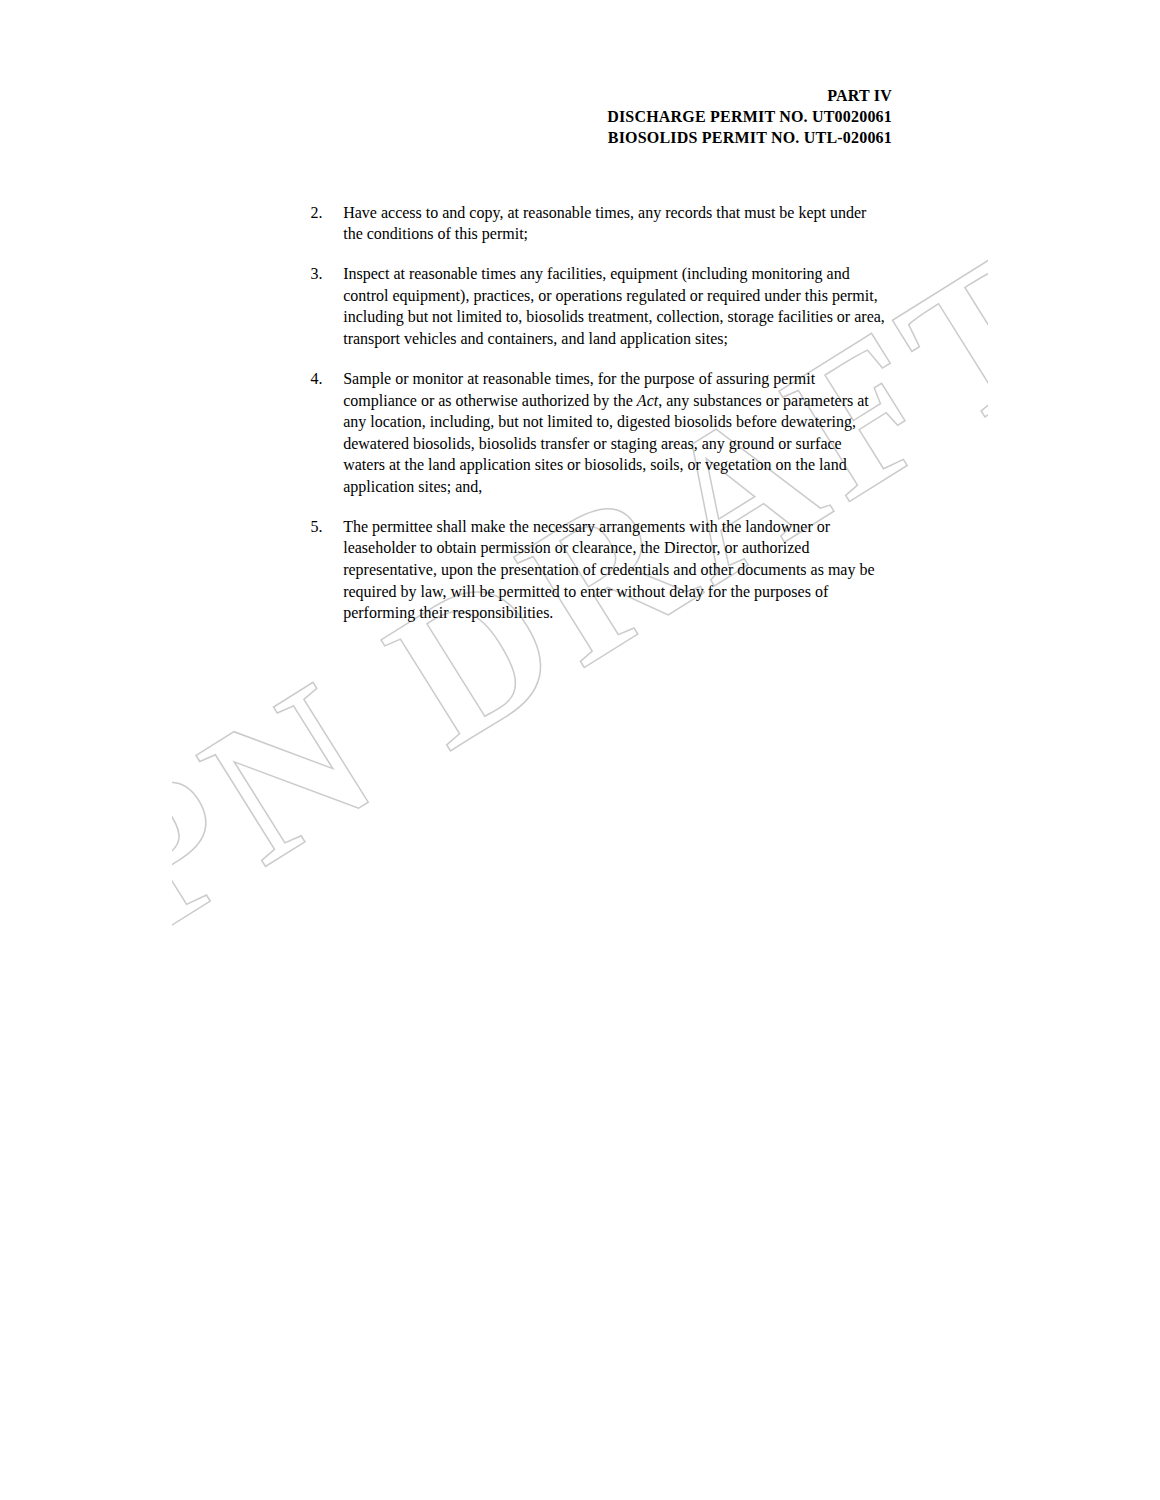PN DRAFT
PART IV
DISCHARGE PERMIT NO. UT0020061
BIOSOLIDS PERMIT NO. UTL-020061
2. Have access to and copy, at reasonable times, any records that must be kept under the conditions of this permit;
3. Inspect at reasonable times any facilities, equipment (including monitoring and control equipment), practices, or operations regulated or required under this permit, including but not limited to, biosolids treatment, collection, storage facilities or area, transport vehicles and containers, and land application sites;
4. Sample or monitor at reasonable times, for the purpose of assuring permit compliance or as otherwise authorized by the Act, any substances or parameters at any location, including, but not limited to, digested biosolids before dewatering, dewatered biosolids, biosolids transfer or staging areas, any ground or surface waters at the land application sites or biosolids, soils, or vegetation on the land application sites; and,
5. The permittee shall make the necessary arrangements with the landowner or leaseholder to obtain permission or clearance, the Director, or authorized representative, upon the presentation of credentials and other documents as may be required by law, will be permitted to enter without delay for the purposes of performing their responsibilities.